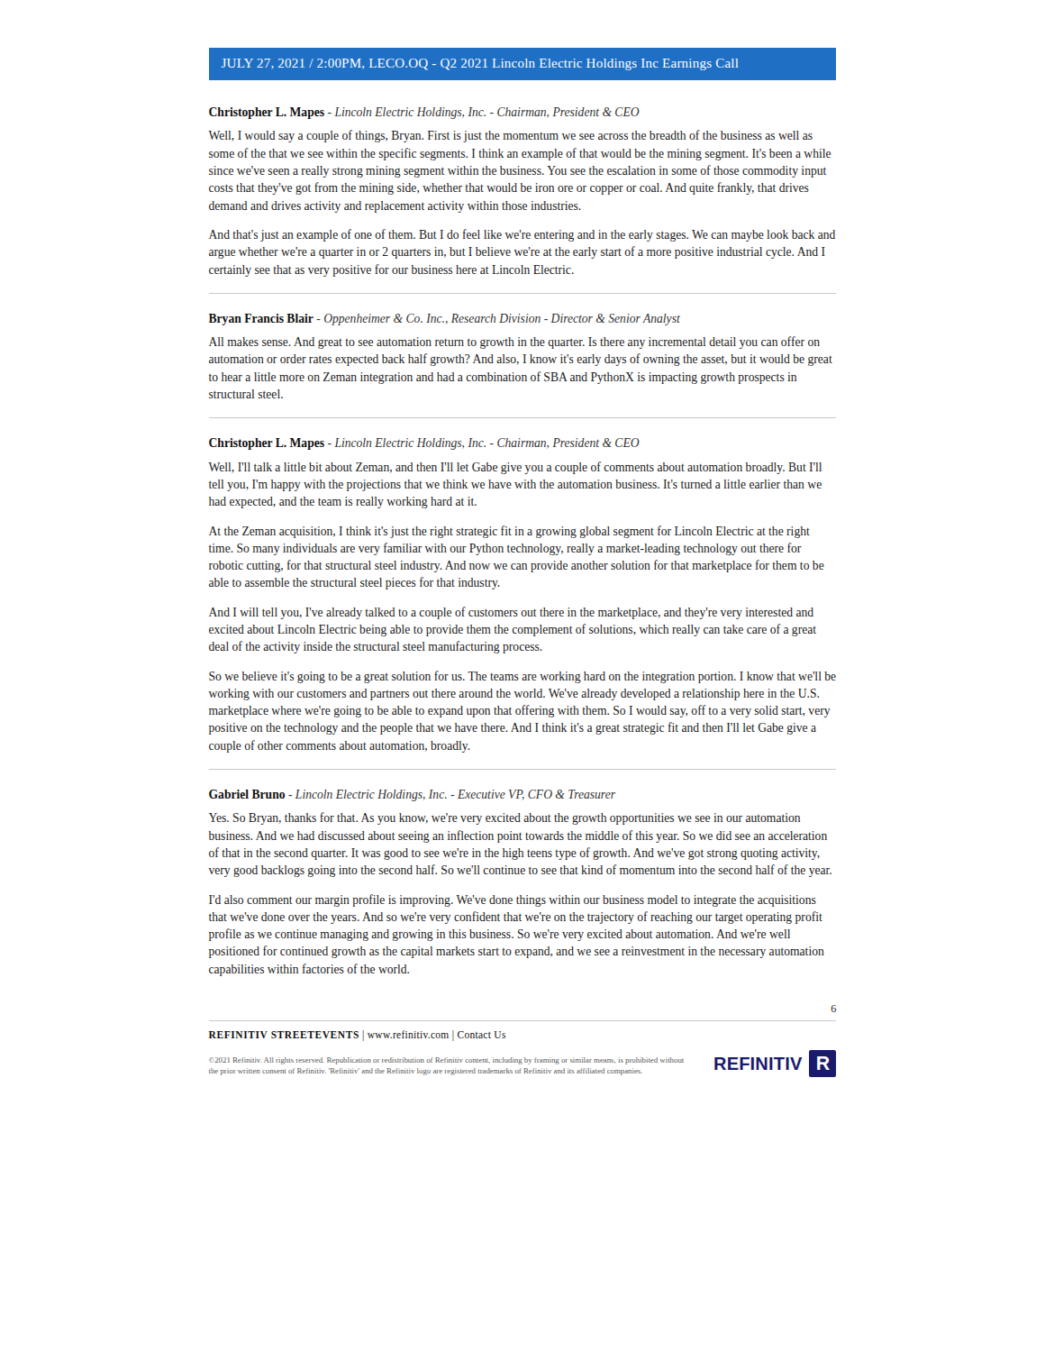JULY 27, 2021 / 2:00PM, LECO.OQ - Q2 2021 Lincoln Electric Holdings Inc Earnings Call
Christopher L. Mapes - Lincoln Electric Holdings, Inc. - Chairman, President & CEO
Well, I would say a couple of things, Bryan. First is just the momentum we see across the breadth of the business as well as some of the that we see within the specific segments. I think an example of that would be the mining segment. It's been a while since we've seen a really strong mining segment within the business. You see the escalation in some of those commodity input costs that they've got from the mining side, whether that would be iron ore or copper or coal. And quite frankly, that drives demand and drives activity and replacement activity within those industries.
And that's just an example of one of them. But I do feel like we're entering and in the early stages. We can maybe look back and argue whether we're a quarter in or 2 quarters in, but I believe we're at the early start of a more positive industrial cycle. And I certainly see that as very positive for our business here at Lincoln Electric.
Bryan Francis Blair - Oppenheimer & Co. Inc., Research Division - Director & Senior Analyst
All makes sense. And great to see automation return to growth in the quarter. Is there any incremental detail you can offer on automation or order rates expected back half growth? And also, I know it's early days of owning the asset, but it would be great to hear a little more on Zeman integration and had a combination of SBA and PythonX is impacting growth prospects in structural steel.
Christopher L. Mapes - Lincoln Electric Holdings, Inc. - Chairman, President & CEO
Well, I'll talk a little bit about Zeman, and then I'll let Gabe give you a couple of comments about automation broadly. But I'll tell you, I'm happy with the projections that we think we have with the automation business. It's turned a little earlier than we had expected, and the team is really working hard at it.
At the Zeman acquisition, I think it's just the right strategic fit in a growing global segment for Lincoln Electric at the right time. So many individuals are very familiar with our Python technology, really a market-leading technology out there for robotic cutting, for that structural steel industry. And now we can provide another solution for that marketplace for them to be able to assemble the structural steel pieces for that industry.
And I will tell you, I've already talked to a couple of customers out there in the marketplace, and they're very interested and excited about Lincoln Electric being able to provide them the complement of solutions, which really can take care of a great deal of the activity inside the structural steel manufacturing process.
So we believe it's going to be a great solution for us. The teams are working hard on the integration portion. I know that we'll be working with our customers and partners out there around the world. We've already developed a relationship here in the U.S. marketplace where we're going to be able to expand upon that offering with them. So I would say, off to a very solid start, very positive on the technology and the people that we have there. And I think it's a great strategic fit and then I'll let Gabe give a couple of other comments about automation, broadly.
Gabriel Bruno - Lincoln Electric Holdings, Inc. - Executive VP, CFO & Treasurer
Yes. So Bryan, thanks for that. As you know, we're very excited about the growth opportunities we see in our automation business. And we had discussed about seeing an inflection point towards the middle of this year. So we did see an acceleration of that in the second quarter. It was good to see we're in the high teens type of growth. And we've got strong quoting activity, very good backlogs going into the second half. So we'll continue to see that kind of momentum into the second half of the year.
I'd also comment our margin profile is improving. We've done things within our business model to integrate the acquisitions that we've done over the years. And so we're very confident that we're on the trajectory of reaching our target operating profit profile as we continue managing and growing in this business. So we're very excited about automation. And we're well positioned for continued growth as the capital markets start to expand, and we see a reinvestment in the necessary automation capabilities within factories of the world.
6
REFINITIV STREETEVENTS | www.refinitiv.com | Contact Us
©2021 Refinitiv. All rights reserved. Republication or redistribution of Refinitiv content, including by framing or similar means, is prohibited without the prior written consent of Refinitiv. 'Refinitiv' and the Refinitiv logo are registered trademarks of Refinitiv and its affiliated companies.
REFINITIV R